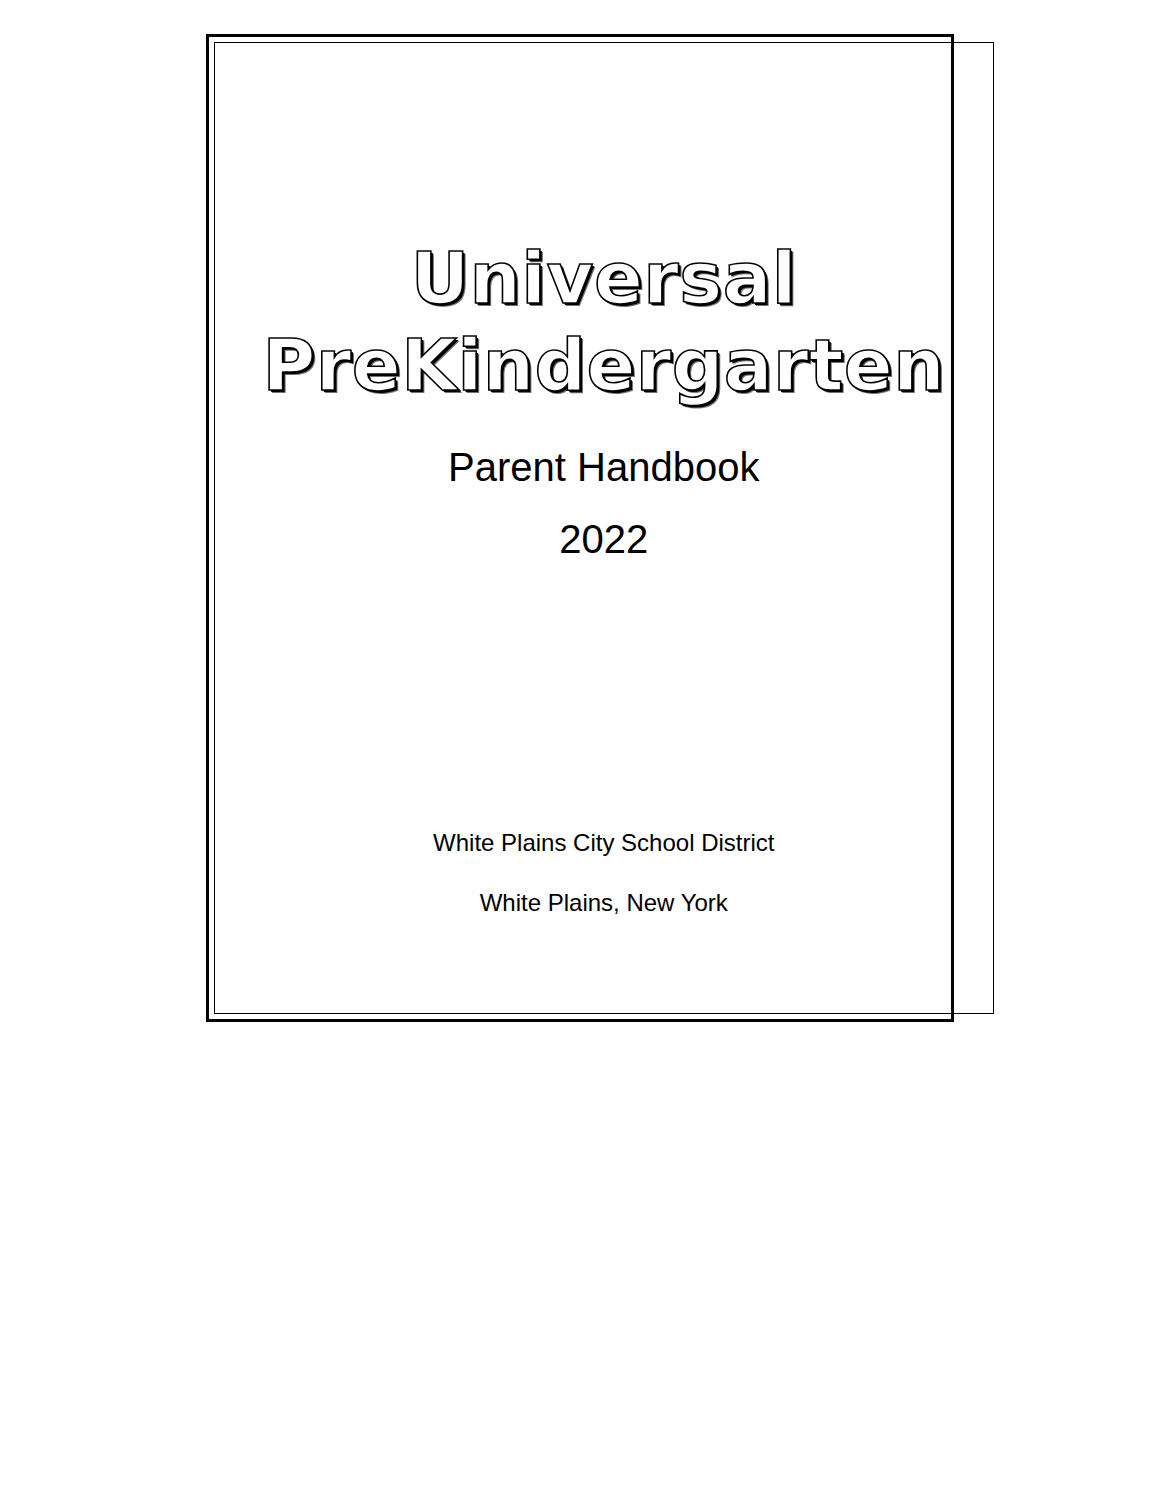Universal PreKindergarten
Parent Handbook
2022
White Plains City School District
White Plains, New York